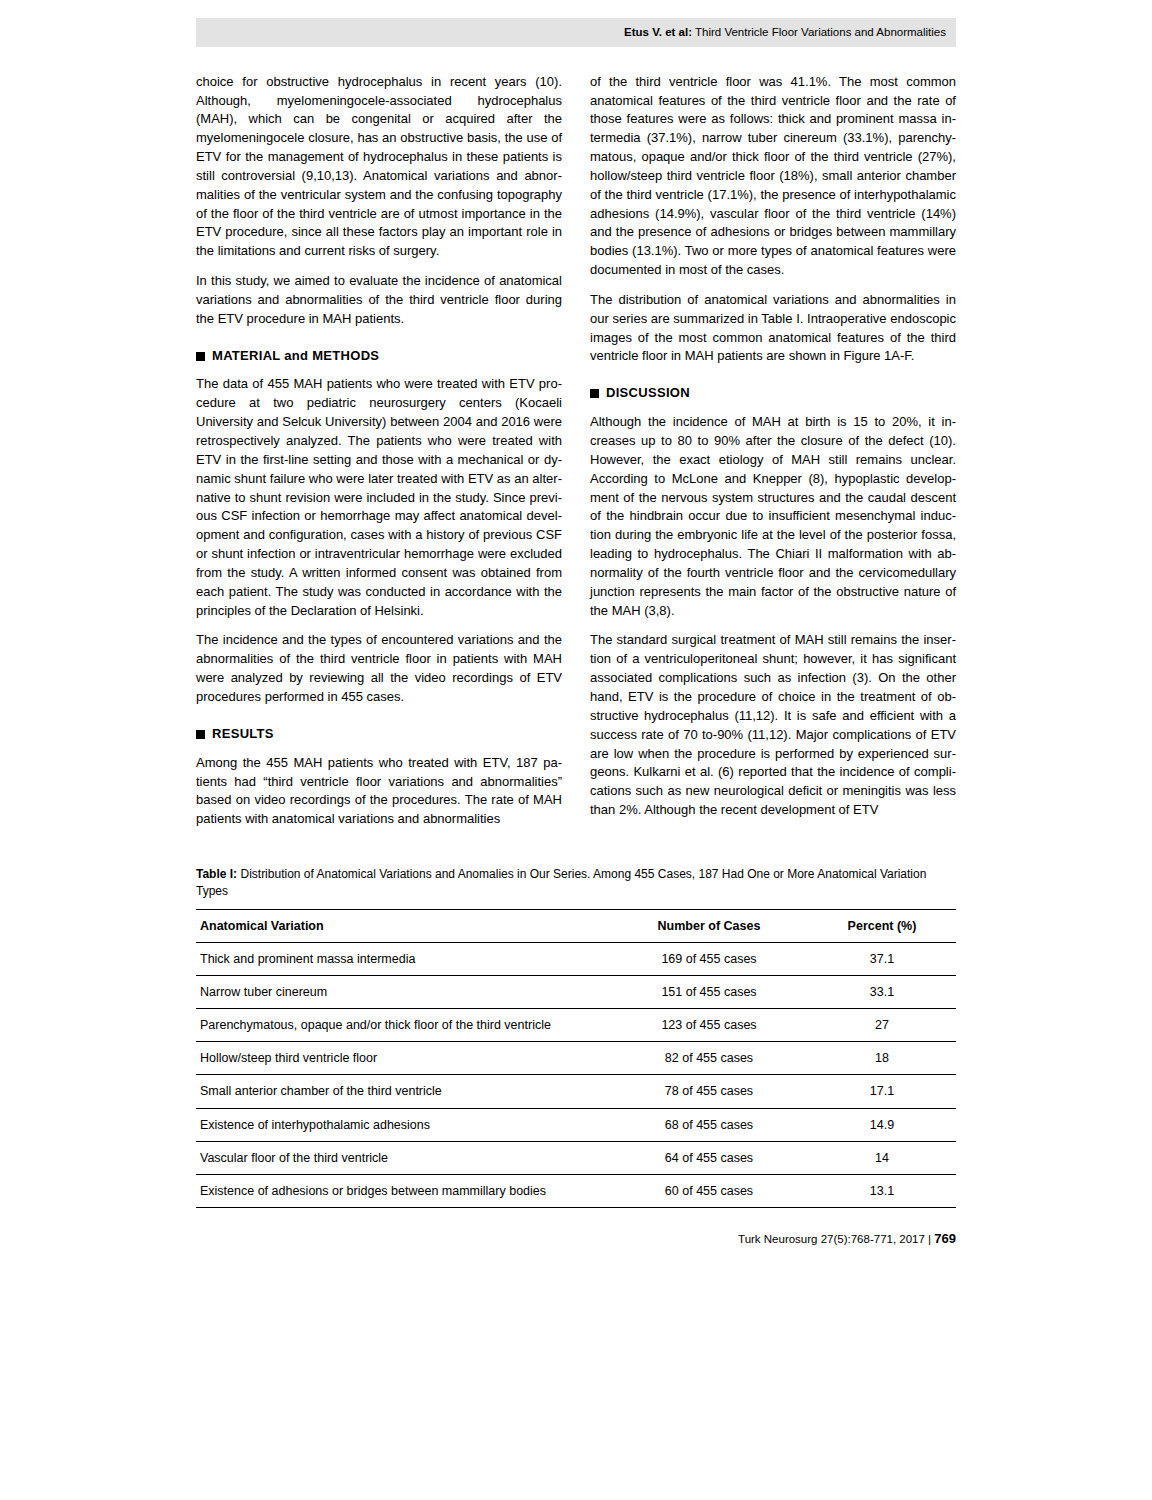Etus V. et al: Third Ventricle Floor Variations and Abnormalities
choice for obstructive hydrocephalus in recent years (10). Although, myelomeningocele-associated hydrocephalus (MAH), which can be congenital or acquired after the myelomeningocele closure, has an obstructive basis, the use of ETV for the management of hydrocephalus in these patients is still controversial (9,10,13). Anatomical variations and abnormalities of the ventricular system and the confusing topography of the floor of the third ventricle are of utmost importance in the ETV procedure, since all these factors play an important role in the limitations and current risks of surgery.
In this study, we aimed to evaluate the incidence of anatomical variations and abnormalities of the third ventricle floor during the ETV procedure in MAH patients.
MATERIAL and METHODS
The data of 455 MAH patients who were treated with ETV procedure at two pediatric neurosurgery centers (Kocaeli University and Selcuk University) between 2004 and 2016 were retrospectively analyzed. The patients who were treated with ETV in the first-line setting and those with a mechanical or dynamic shunt failure who were later treated with ETV as an alternative to shunt revision were included in the study. Since previous CSF infection or hemorrhage may affect anatomical development and configuration, cases with a history of previous CSF or shunt infection or intraventricular hemorrhage were excluded from the study. A written informed consent was obtained from each patient. The study was conducted in accordance with the principles of the Declaration of Helsinki.
The incidence and the types of encountered variations and the abnormalities of the third ventricle floor in patients with MAH were analyzed by reviewing all the video recordings of ETV procedures performed in 455 cases.
RESULTS
Among the 455 MAH patients who treated with ETV, 187 patients had “third ventricle floor variations and abnormalities” based on video recordings of the procedures. The rate of MAH patients with anatomical variations and abnormalities
of the third ventricle floor was 41.1%. The most common anatomical features of the third ventricle floor and the rate of those features were as follows: thick and prominent massa intermedia (37.1%), narrow tuber cinereum (33.1%), parenchymatous, opaque and/or thick floor of the third ventricle (27%), hollow/steep third ventricle floor (18%), small anterior chamber of the third ventricle (17.1%), the presence of interhypothalamic adhesions (14.9%), vascular floor of the third ventricle (14%) and the presence of adhesions or bridges between mammillary bodies (13.1%). Two or more types of anatomical features were documented in most of the cases.
The distribution of anatomical variations and abnormalities in our series are summarized in Table I. Intraoperative endoscopic images of the most common anatomical features of the third ventricle floor in MAH patients are shown in Figure 1A-F.
DISCUSSION
Although the incidence of MAH at birth is 15 to 20%, it increases up to 80 to 90% after the closure of the defect (10). However, the exact etiology of MAH still remains unclear. According to McLone and Knepper (8), hypoplastic development of the nervous system structures and the caudal descent of the hindbrain occur due to insufficient mesenchymal induction during the embryonic life at the level of the posterior fossa, leading to hydrocephalus. The Chiari II malformation with abnormality of the fourth ventricle floor and the cervicomedullary junction represents the main factor of the obstructive nature of the MAH (3,8).
The standard surgical treatment of MAH still remains the insertion of a ventriculoperitoneal shunt; however, it has significant associated complications such as infection (3). On the other hand, ETV is the procedure of choice in the treatment of obstructive hydrocephalus (11,12). It is safe and efficient with a success rate of 70 to-90% (11,12). Major complications of ETV are low when the procedure is performed by experienced surgeons. Kulkarni et al. (6) reported that the incidence of complications such as new neurological deficit or meningitis was less than 2%. Although the recent development of ETV
Table I: Distribution of Anatomical Variations and Anomalies in Our Series. Among 455 Cases, 187 Had One or More Anatomical Variation Types
| Anatomical Variation | Number of Cases | Percent (%) |
| --- | --- | --- |
| Thick and prominent massa intermedia | 169 of 455 cases | 37.1 |
| Narrow tuber cinereum | 151 of 455 cases | 33.1 |
| Parenchymatous, opaque and/or thick floor of the third ventricle | 123 of 455 cases | 27 |
| Hollow/steep third ventricle floor | 82 of 455 cases | 18 |
| Small anterior chamber of the third ventricle | 78 of 455 cases | 17.1 |
| Existence of interhypothalamic adhesions | 68 of 455 cases | 14.9 |
| Vascular floor of the third ventricle | 64 of 455 cases | 14 |
| Existence of adhesions or bridges between mammillary bodies | 60 of 455 cases | 13.1 |
Turk Neurosurg 27(5):768-771, 2017 | 769